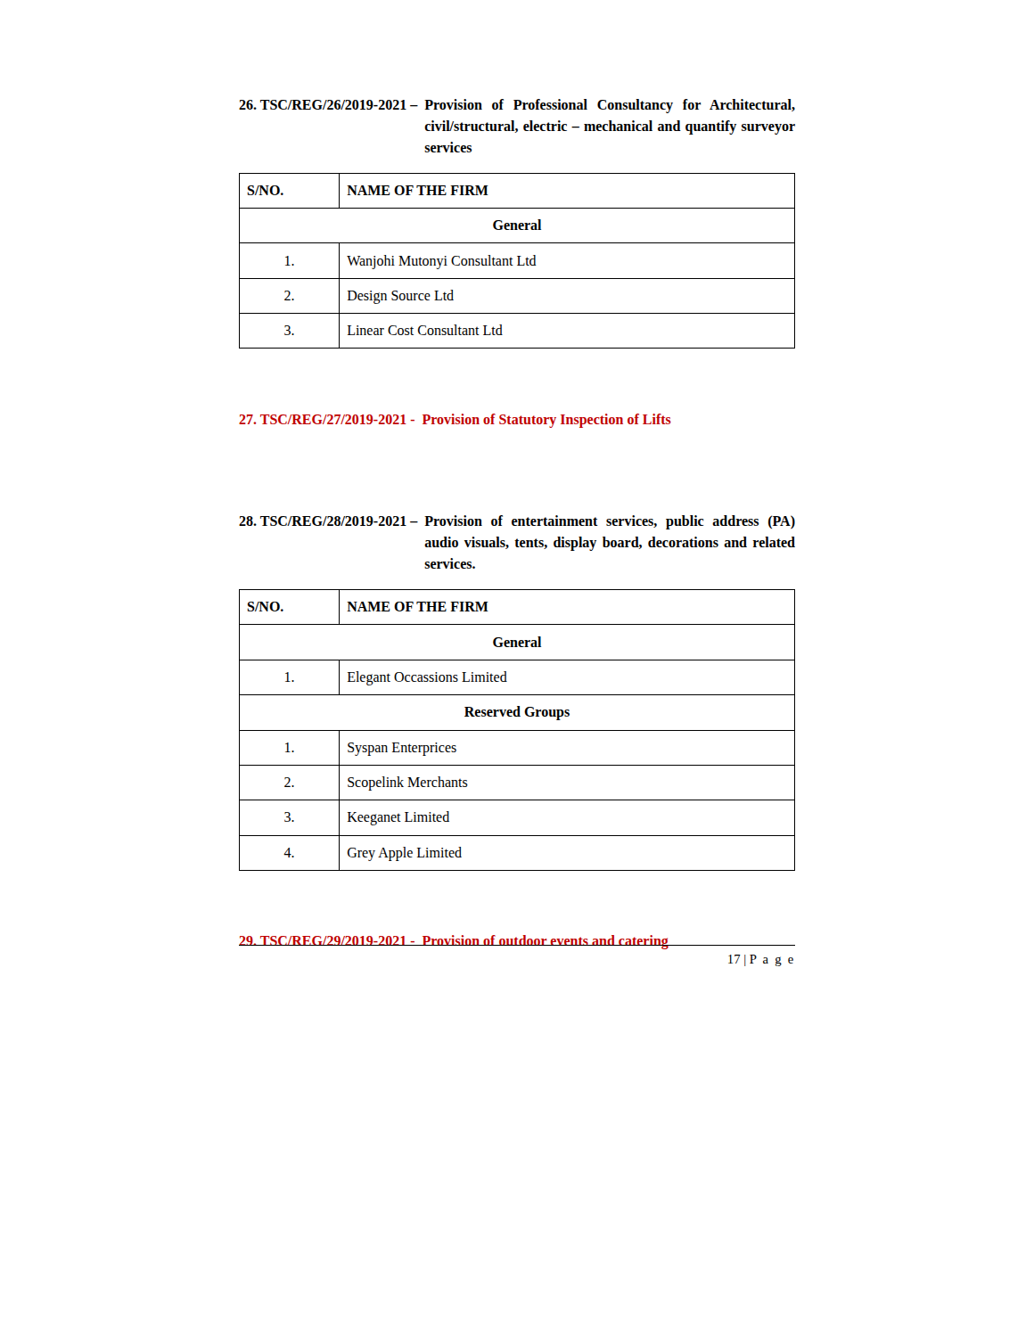26. TSC/REG/26/2019-2021 –
Provision of Professional Consultancy for Architectural, civil/structural, electric – mechanical and quantify surveyor services
| S/NO. | NAME OF THE FIRM |
| --- | --- |
| General |
| 1. | Wanjohi Mutonyi Consultant Ltd |
| 2. | Design Source Ltd |
| 3. | Linear Cost Consultant Ltd |
27. TSC/REG/27/2019-2021 -
Provision of Statutory Inspection of Lifts
28. TSC/REG/28/2019-2021 –
Provision of entertainment services, public address (PA) audio visuals, tents, display board, decorations and related services.
| S/NO. | NAME OF THE FIRM |
| --- | --- |
| General |
| 1. | Elegant Occassions Limited |
| Reserved Groups |
| 1. | Syspan Enterprices |
| 2. | Scopelink Merchants |
| 3. | Keeganet Limited |
| 4. | Grey Apple Limited |
29. TSC/REG/29/2019-2021 -
Provision of outdoor events and catering
17 | P a g e